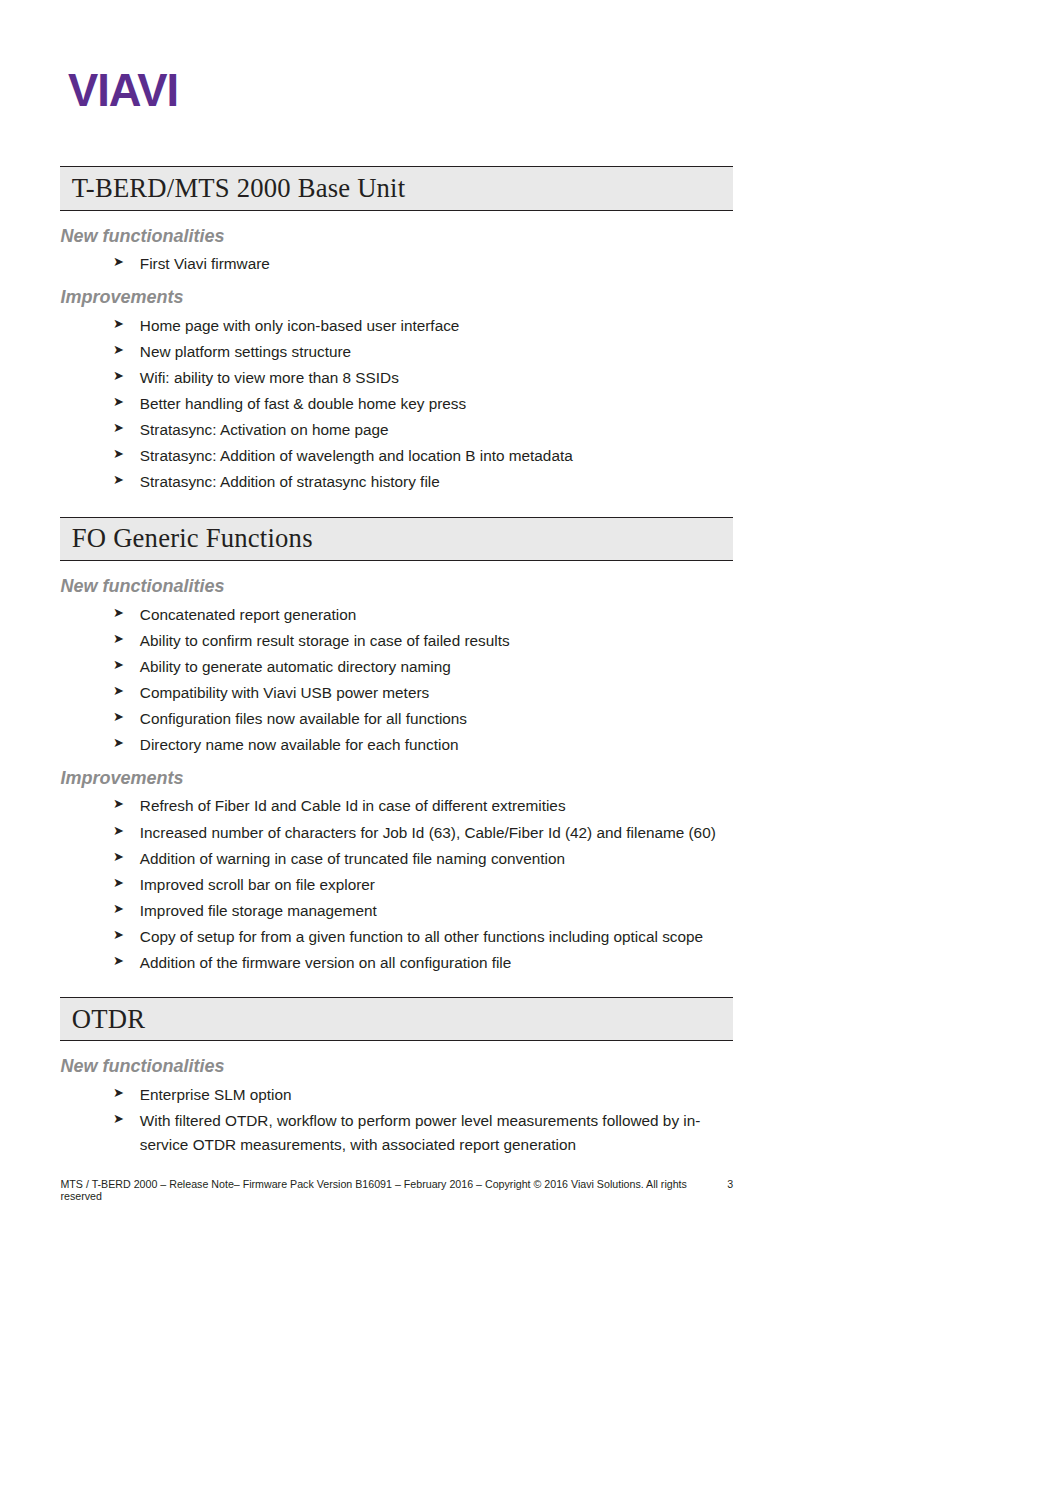VIAVI
T-BERD/MTS 2000 Base Unit
New functionalities
First Viavi firmware
Improvements
Home page with only icon-based user interface
New platform settings structure
Wifi: ability to view more than 8 SSIDs
Better handling of fast & double home key press
Stratasync: Activation on home page
Stratasync: Addition of wavelength and location B into metadata
Stratasync: Addition of stratasync history file
FO Generic Functions
New functionalities
Concatenated report generation
Ability to confirm result storage in case of failed results
Ability to generate automatic directory naming
Compatibility with Viavi USB power meters
Configuration files now available for all functions
Directory name now available for each function
Improvements
Refresh of Fiber Id and Cable Id in case of different extremities
Increased number of characters for Job Id (63), Cable/Fiber Id (42) and filename (60)
Addition of warning in case of truncated file naming convention
Improved scroll bar on file explorer
Improved file storage management
Copy of setup for from a given function to all other functions including optical scope
Addition of the firmware version on all configuration file
OTDR
New functionalities
Enterprise SLM option
With filtered OTDR, workflow to perform power level measurements followed by in-service OTDR measurements, with associated report generation
MTS / T-BERD 2000 – Release Note– Firmware Pack Version B16091 – February 2016 – Copyright © 2016 Viavi Solutions. All rights reserved 3